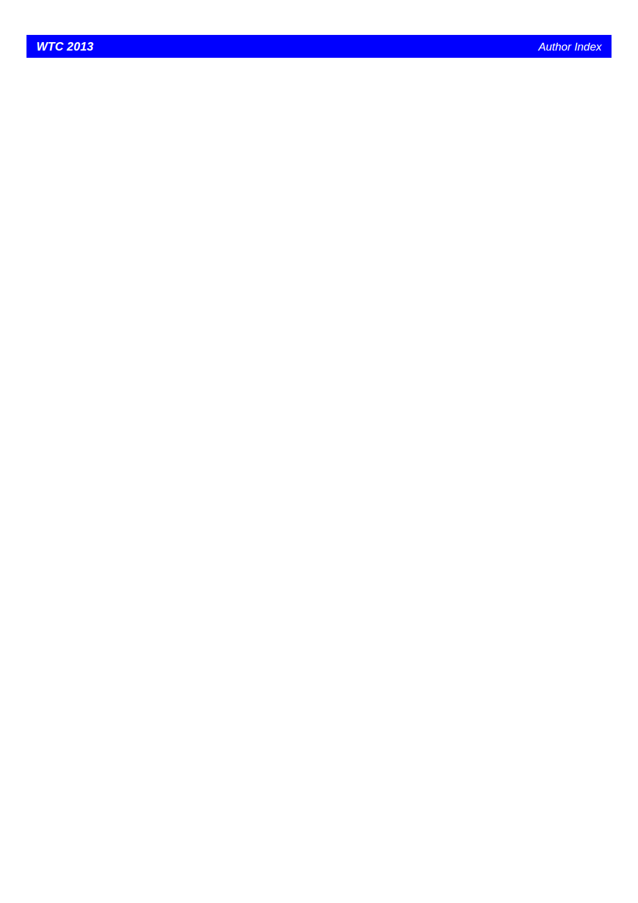WTC 2013 Author Index